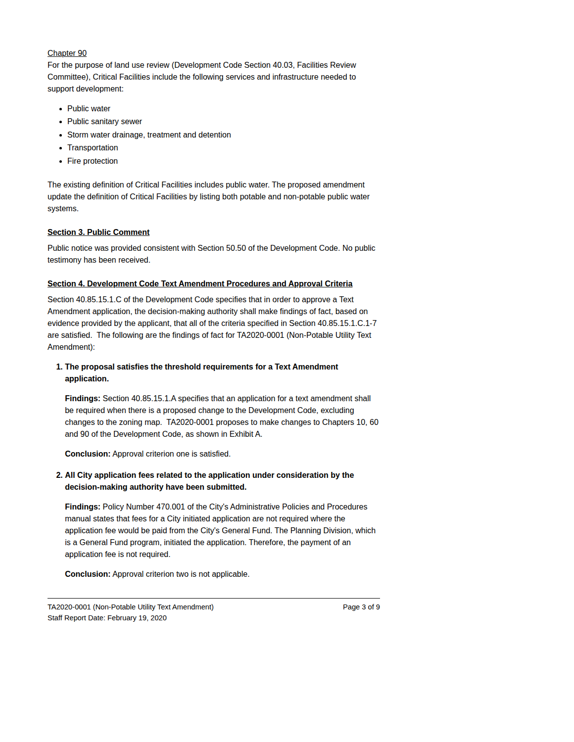Chapter 90
For the purpose of land use review (Development Code Section 40.03, Facilities Review Committee), Critical Facilities include the following services and infrastructure needed to support development:
Public water
Public sanitary sewer
Storm water drainage, treatment and detention
Transportation
Fire protection
The existing definition of Critical Facilities includes public water. The proposed amendment update the definition of Critical Facilities by listing both potable and non-potable public water systems.
Section 3. Public Comment
Public notice was provided consistent with Section 50.50 of the Development Code. No public testimony has been received.
Section 4. Development Code Text Amendment Procedures and Approval Criteria
Section 40.85.15.1.C of the Development Code specifies that in order to approve a Text Amendment application, the decision-making authority shall make findings of fact, based on evidence provided by the applicant, that all of the criteria specified in Section 40.85.15.1.C.1-7 are satisfied. The following are the findings of fact for TA2020-0001 (Non-Potable Utility Text Amendment):
The proposal satisfies the threshold requirements for a Text Amendment application.
Findings: Section 40.85.15.1.A specifies that an application for a text amendment shall be required when there is a proposed change to the Development Code, excluding changes to the zoning map. TA2020-0001 proposes to make changes to Chapters 10, 60 and 90 of the Development Code, as shown in Exhibit A.
Conclusion: Approval criterion one is satisfied.
All City application fees related to the application under consideration by the decision-making authority have been submitted.
Findings: Policy Number 470.001 of the City's Administrative Policies and Procedures manual states that fees for a City initiated application are not required where the application fee would be paid from the City's General Fund. The Planning Division, which is a General Fund program, initiated the application. Therefore, the payment of an application fee is not required.
Conclusion: Approval criterion two is not applicable.
TA2020-0001 (Non-Potable Utility Text Amendment)
Staff Report Date: February 19, 2020
Page 3 of 9